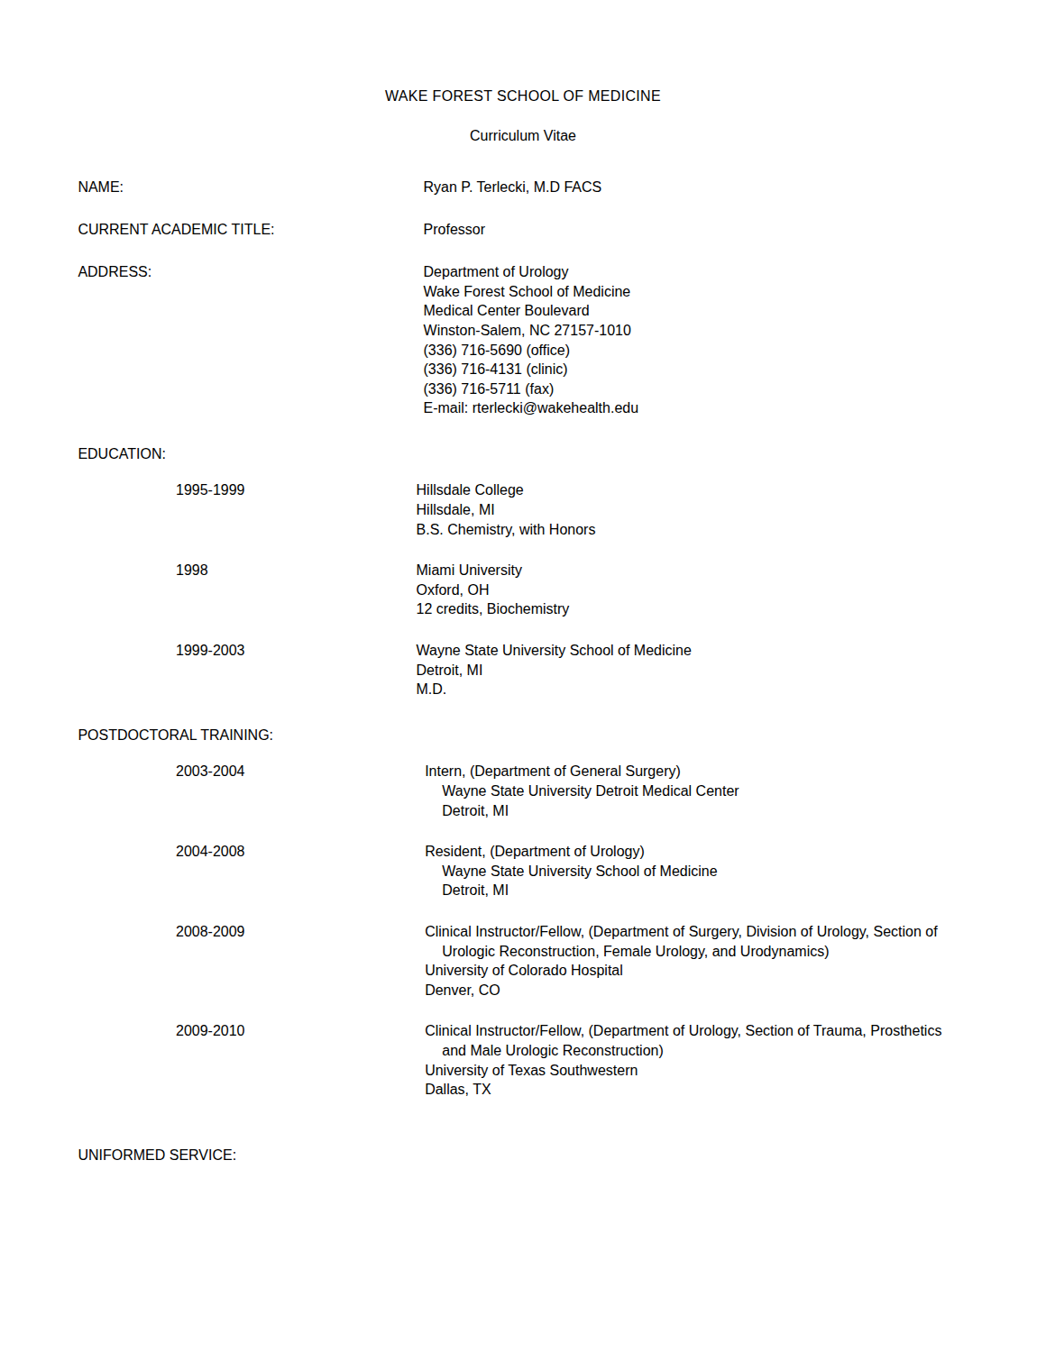WAKE FOREST SCHOOL OF MEDICINE
Curriculum Vitae
NAME:
Ryan P. Terlecki, M.D FACS
CURRENT ACADEMIC TITLE:
Professor
ADDRESS:
Department of Urology
Wake Forest School of Medicine
Medical Center Boulevard
Winston-Salem, NC 27157-1010
(336) 716-5690 (office)
(336) 716-4131 (clinic)
(336) 716-5711 (fax)
E-mail: rterlecki@wakehealth.edu
EDUCATION:
1995-1999
Hillsdale College
Hillsdale, MI
B.S. Chemistry, with Honors
1998
Miami University
Oxford, OH
12 credits, Biochemistry
1999-2003
Wayne State University School of Medicine
Detroit, MI
M.D.
POSTDOCTORAL TRAINING:
2003-2004
Intern, (Department of General Surgery)
Wayne State University Detroit Medical Center
Detroit, MI
2004-2008
Resident, (Department of Urology)
Wayne State University School of Medicine
Detroit, MI
2008-2009
Clinical Instructor/Fellow, (Department of Surgery, Division of Urology, Section of Urologic Reconstruction, Female Urology, and Urodynamics)
University of Colorado Hospital
Denver, CO
2009-2010
Clinical Instructor/Fellow, (Department of Urology, Section of Trauma, Prosthetics and Male Urologic Reconstruction)
University of Texas Southwestern
Dallas, TX
UNIFORMED SERVICE: